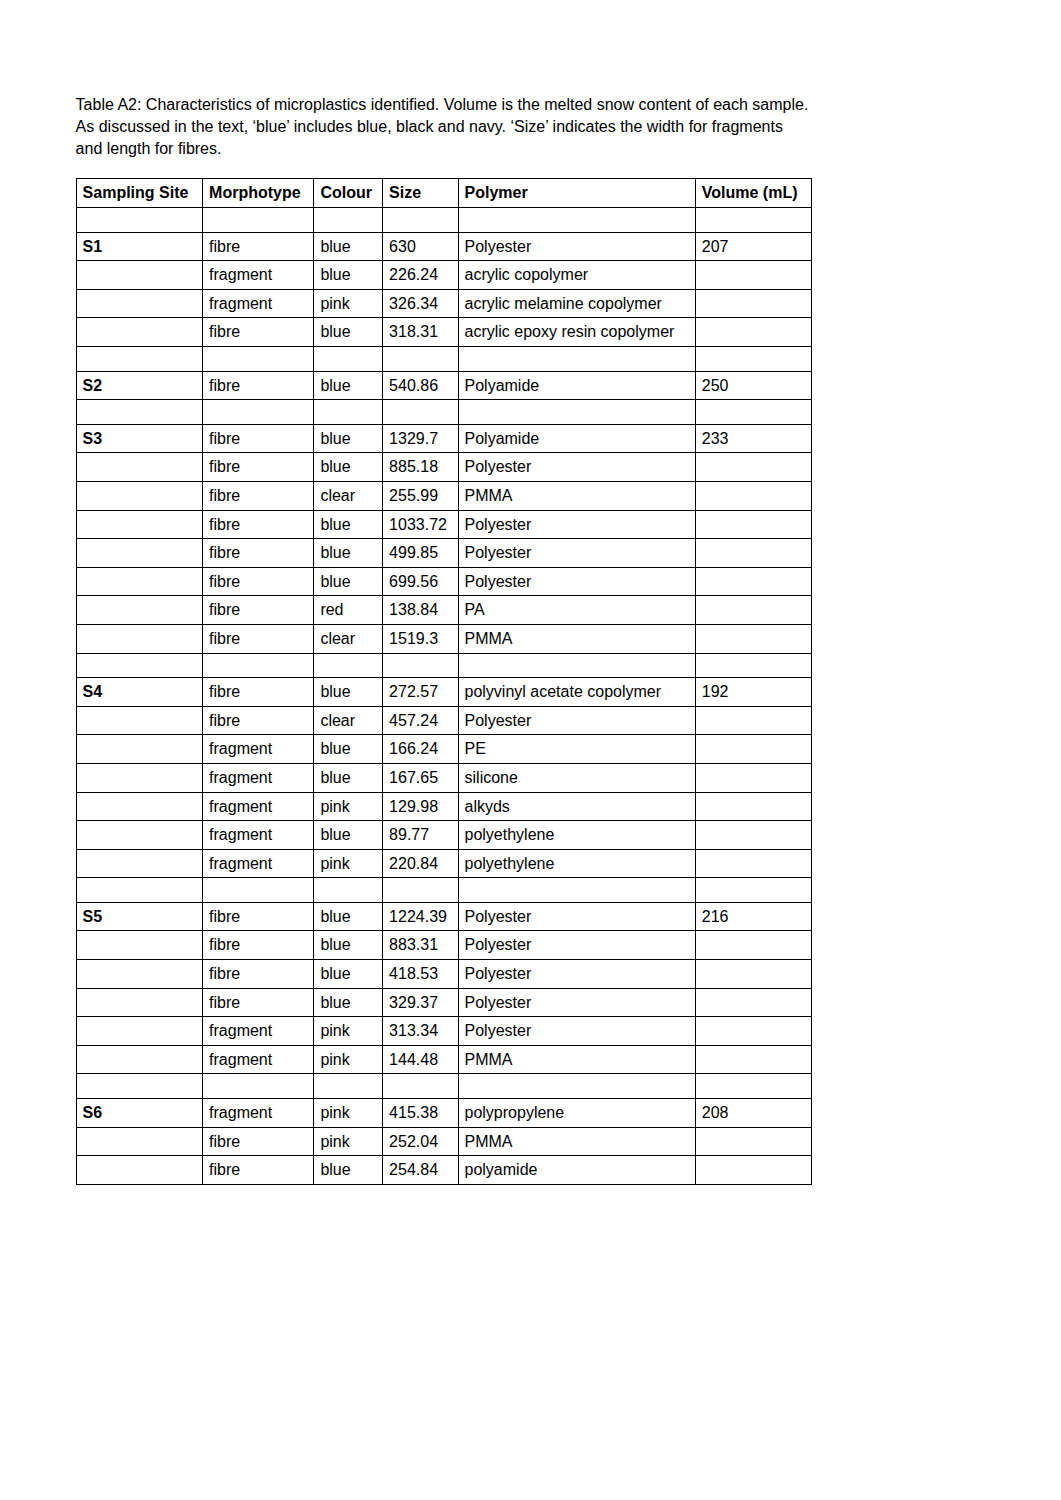Table A2: Characteristics of microplastics identified. Volume is the melted snow content of each sample. As discussed in the text, ‘blue’ includes blue, black and navy. ‘Size’ indicates the width for fragments and length for fibres.
| Sampling Site | Morphotype | Colour | Size | Polymer | Volume (mL) |
| --- | --- | --- | --- | --- | --- |
| S1 | fibre | blue | 630 | Polyester | 207 |
| | fragment | blue | 226.24 | acrylic copolymer | |
| | fragment | pink | 326.34 | acrylic melamine copolymer | |
| | fibre | blue | 318.31 | acrylic epoxy resin copolymer | |
| S2 | fibre | blue | 540.86 | Polyamide | 250 |
| S3 | fibre | blue | 1329.7 | Polyamide | 233 |
| | fibre | blue | 885.18 | Polyester | |
| | fibre | clear | 255.99 | PMMA | |
| | fibre | blue | 1033.72 | Polyester | |
| | fibre | blue | 499.85 | Polyester | |
| | fibre | blue | 699.56 | Polyester | |
| | fibre | red | 138.84 | PA | |
| | fibre | clear | 1519.3 | PMMA | |
| S4 | fibre | blue | 272.57 | polyvinyl acetate copolymer | 192 |
| | fibre | clear | 457.24 | Polyester | |
| | fragment | blue | 166.24 | PE | |
| | fragment | blue | 167.65 | silicone | |
| | fragment | pink | 129.98 | alkyds | |
| | fragment | blue | 89.77 | polyethylene | |
| | fragment | pink | 220.84 | polyethylene | |
| S5 | fibre | blue | 1224.39 | Polyester | 216 |
| | fibre | blue | 883.31 | Polyester | |
| | fibre | blue | 418.53 | Polyester | |
| | fibre | blue | 329.37 | Polyester | |
| | fragment | pink | 313.34 | Polyester | |
| | fragment | pink | 144.48 | PMMA | |
| S6 | fragment | pink | 415.38 | polypropylene | 208 |
| | fibre | pink | 252.04 | PMMA | |
| | fibre | blue | 254.84 | polyamide | |